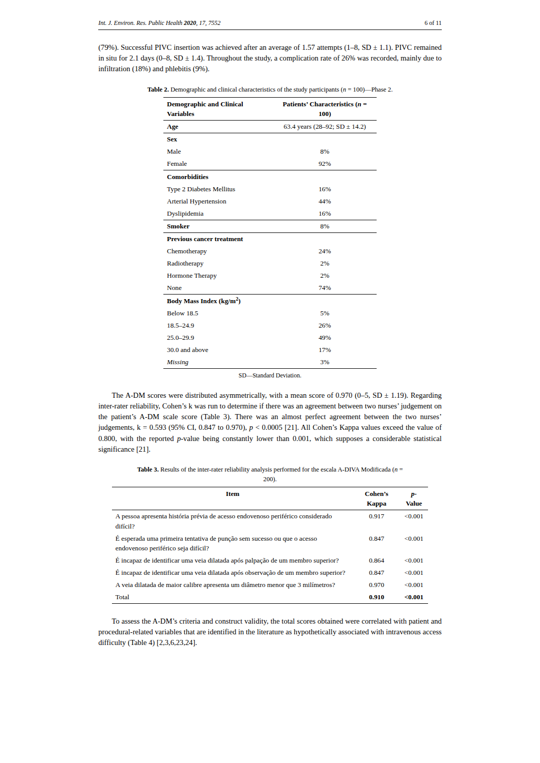Int. J. Environ. Res. Public Health 2020, 17, 7552 6 of 11
(79%). Successful PIVC insertion was achieved after an average of 1.57 attempts (1–8, SD ± 1.1). PIVC remained in situ for 2.1 days (0–8, SD ± 1.4). Throughout the study, a complication rate of 26% was recorded, mainly due to infiltration (18%) and phlebitis (9%).
Table 2. Demographic and clinical characteristics of the study participants (n = 100)—Phase 2.
| Demographic and Clinical Variables | Patients’ Characteristics ( n = 100) |
| --- | --- |
| Age | 63.4 years (28–92; SD ± 14.2) |
| Sex | |
| Male | 8% |
| Female | 92% |
| Comorbidities | |
| Type 2 Diabetes Mellitus | 16% |
| Arterial Hypertension | 44% |
| Dyslipidemia | 16% |
| Smoker | 8% |
| Previous cancer treatment | |
| Chemotherapy | 24% |
| Radiotherapy | 2% |
| Hormone Therapy | 2% |
| None | 74% |
| Body Mass Index (kg/m 2 ) | |
| Below 18.5 | 5% |
| 18.5–24.9 | 26% |
| 25.0–29.9 | 49% |
| 30.0 and above | 17% |
| Missing | 3% |
SD—Standard Deviation.
The A-DM scores were distributed asymmetrically, with a mean score of 0.970 (0–5, SD ± 1.19). Regarding inter-rater reliability, Cohen’s k was run to determine if there was an agreement between two nurses’ judgement on the patient’s A-DM scale score (Table 3). There was an almost perfect agreement between the two nurses’ judgements, k = 0.593 (95% CI, 0.847 to 0.970), p < 0.0005 [21]. All Cohen’s Kappa values exceed the value of 0.800, with the reported p-value being constantly lower than 0.001, which supposes a considerable statistical significance [21].
Table 3. Results of the inter-rater reliability analysis performed for the escala A-DIVA Modificada (n = 200).
| Item | Cohen’s Kappa | p -Value |
| --- | --- | --- |
| A pessoa apresenta história prévia de acesso endovenoso periférico considerado difícil? | 0.917 | <0.001 |
| É esperada uma primeira tentativa de punção sem sucesso ou que o acesso endovenoso periférico seja difícil? | 0.847 | <0.001 |
| É incapaz de identificar uma veia dilatada após palpação de um membro superior? | 0.864 | <0.001 |
| É incapaz de identificar uma veia dilatada após observação de um membro superior? | 0.847 | <0.001 |
| A veia dilatada de maior calibre apresenta um diâmetro menor que 3 milímetros? | 0.970 | <0.001 |
| Total | 0.910 | <0.001 |
To assess the A-DM’s criteria and construct validity, the total scores obtained were correlated with patient and procedural-related variables that are identified in the literature as hypothetically associated with intravenous access difficulty (Table 4) [2,3,6,23,24].